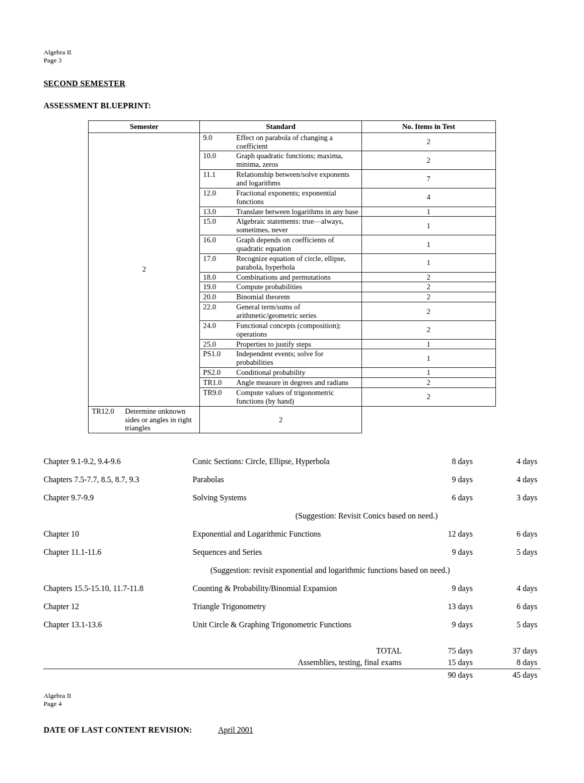Algebra II
Page 3
SECOND SEMESTER
ASSESSMENT BLUEPRINT:
| Semester | Standard | No. Items in Test |
| --- | --- | --- |
| 2 | 9.0 Effect on parabola of changing a coefficient | 2 |
| 10.0 Graph quadratic functions; maxima, minima, zeros | 2 |
| 11.1 Relationship between/solve exponents and logarithms | 7 |
| 12.0 Fractional exponents; exponential functions | 4 |
| 13.0 Translate between logarithms in any base | 1 |
| 15.0 Algebraic statements: true—always, sometimes, never | 1 |
| 16.0 Graph depends on coefficients of quadratic equation | 1 |
| 17.0 Recognize equation of circle, ellipse, parabola, hyperbola | 1 |
| 18.0 Combinations and permutations | 2 |
| 19.0 Compute probabilities | 2 |
| 20.0 Binomial theorem | 2 |
| 22.0 General term/sums of arithmetic/geometric series | 2 |
| 24.0 Functional concepts (composition); operations | 2 |
| 25.0 Properties to justify steps | 1 |
| PS1.0 Independent events; solve for probabilities | 1 |
| PS2.0 Conditional probability | 1 |
| TR1.0 Angle measure in degrees and radians | 2 |
| TR9.0 Compute values of trigonometric functions (by hand) | 2 |
| TR12.0 Determine unknown sides or angles in right triangles | 2 |
| Chapter 9.1-9.2, 9.4-9.6 | Conic Sections: Circle, Ellipse, Hyperbola | 8 days | 4 days |
| Chapters 7.5-7.7, 8.5, 8.7, 9.3 | Parabolas | 9 days | 4 days |
| Chapter 9.7-9.9 | Solving Systems | 6 days | 3 days |
| | (Suggestion: Revisit Conics based on need.) |
| Chapter 10 | Exponential and Logarithmic Functions | 12 days | 6 days |
| Chapter 11.1-11.6 | Sequences and Series | 9 days | 5 days |
| | (Suggestion: revisit exponential and logarithmic functions based on need.) |
| Chapters 15.5-15.10, 11.7-11.8 | Counting & Probability/Binomial Expansion | 9 days | 4 days |
| Chapter 12 | Triangle Trigonometry | 13 days | 6 days |
| Chapter 13.1-13.6 | Unit Circle & Graphing Trigonometric Functions | 9 days | 5 days |
| TOTAL | 75 days | 37 days |
| Assemblies, testing, final exams | 15 days | 8 days |
| | 90 days | 45 days |
Algebra II
Page 4
DATE OF LAST CONTENT REVISION: April 2001